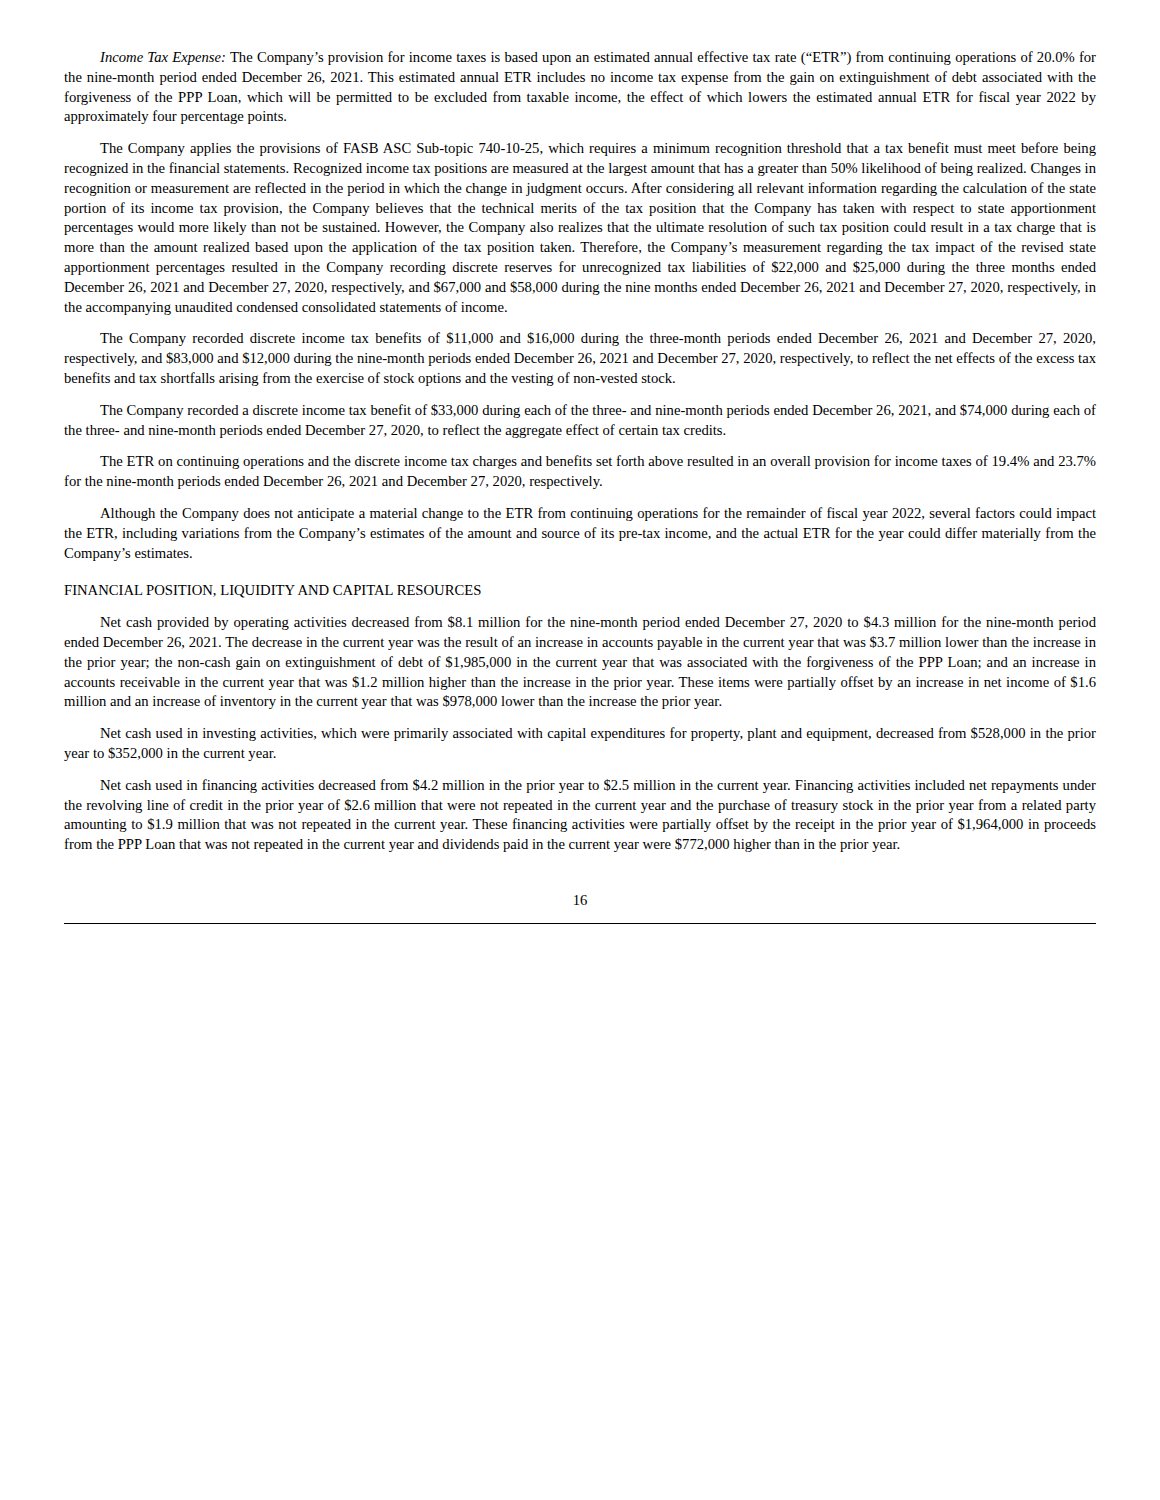Income Tax Expense: The Company’s provision for income taxes is based upon an estimated annual effective tax rate (“ETR”) from continuing operations of 20.0% for the nine-month period ended December 26, 2021. This estimated annual ETR includes no income tax expense from the gain on extinguishment of debt associated with the forgiveness of the PPP Loan, which will be permitted to be excluded from taxable income, the effect of which lowers the estimated annual ETR for fiscal year 2022 by approximately four percentage points.
The Company applies the provisions of FASB ASC Sub-topic 740-10-25, which requires a minimum recognition threshold that a tax benefit must meet before being recognized in the financial statements. Recognized income tax positions are measured at the largest amount that has a greater than 50% likelihood of being realized. Changes in recognition or measurement are reflected in the period in which the change in judgment occurs. After considering all relevant information regarding the calculation of the state portion of its income tax provision, the Company believes that the technical merits of the tax position that the Company has taken with respect to state apportionment percentages would more likely than not be sustained. However, the Company also realizes that the ultimate resolution of such tax position could result in a tax charge that is more than the amount realized based upon the application of the tax position taken. Therefore, the Company’s measurement regarding the tax impact of the revised state apportionment percentages resulted in the Company recording discrete reserves for unrecognized tax liabilities of $22,000 and $25,000 during the three months ended December 26, 2021 and December 27, 2020, respectively, and $67,000 and $58,000 during the nine months ended December 26, 2021 and December 27, 2020, respectively, in the accompanying unaudited condensed consolidated statements of income.
The Company recorded discrete income tax benefits of $11,000 and $16,000 during the three-month periods ended December 26, 2021 and December 27, 2020, respectively, and $83,000 and $12,000 during the nine-month periods ended December 26, 2021 and December 27, 2020, respectively, to reflect the net effects of the excess tax benefits and tax shortfalls arising from the exercise of stock options and the vesting of non-vested stock.
The Company recorded a discrete income tax benefit of $33,000 during each of the three- and nine-month periods ended December 26, 2021, and $74,000 during each of the three- and nine-month periods ended December 27, 2020, to reflect the aggregate effect of certain tax credits.
The ETR on continuing operations and the discrete income tax charges and benefits set forth above resulted in an overall provision for income taxes of 19.4% and 23.7% for the nine-month periods ended December 26, 2021 and December 27, 2020, respectively.
Although the Company does not anticipate a material change to the ETR from continuing operations for the remainder of fiscal year 2022, several factors could impact the ETR, including variations from the Company’s estimates of the amount and source of its pre-tax income, and the actual ETR for the year could differ materially from the Company’s estimates.
FINANCIAL POSITION, LIQUIDITY AND CAPITAL RESOURCES
Net cash provided by operating activities decreased from $8.1 million for the nine-month period ended December 27, 2020 to $4.3 million for the nine-month period ended December 26, 2021. The decrease in the current year was the result of an increase in accounts payable in the current year that was $3.7 million lower than the increase in the prior year; the non-cash gain on extinguishment of debt of $1,985,000 in the current year that was associated with the forgiveness of the PPP Loan; and an increase in accounts receivable in the current year that was $1.2 million higher than the increase in the prior year. These items were partially offset by an increase in net income of $1.6 million and an increase of inventory in the current year that was $978,000 lower than the increase the prior year.
Net cash used in investing activities, which were primarily associated with capital expenditures for property, plant and equipment, decreased from $528,000 in the prior year to $352,000 in the current year.
Net cash used in financing activities decreased from $4.2 million in the prior year to $2.5 million in the current year. Financing activities included net repayments under the revolving line of credit in the prior year of $2.6 million that were not repeated in the current year and the purchase of treasury stock in the prior year from a related party amounting to $1.9 million that was not repeated in the current year. These financing activities were partially offset by the receipt in the prior year of $1,964,000 in proceeds from the PPP Loan that was not repeated in the current year and dividends paid in the current year were $772,000 higher than in the prior year.
16